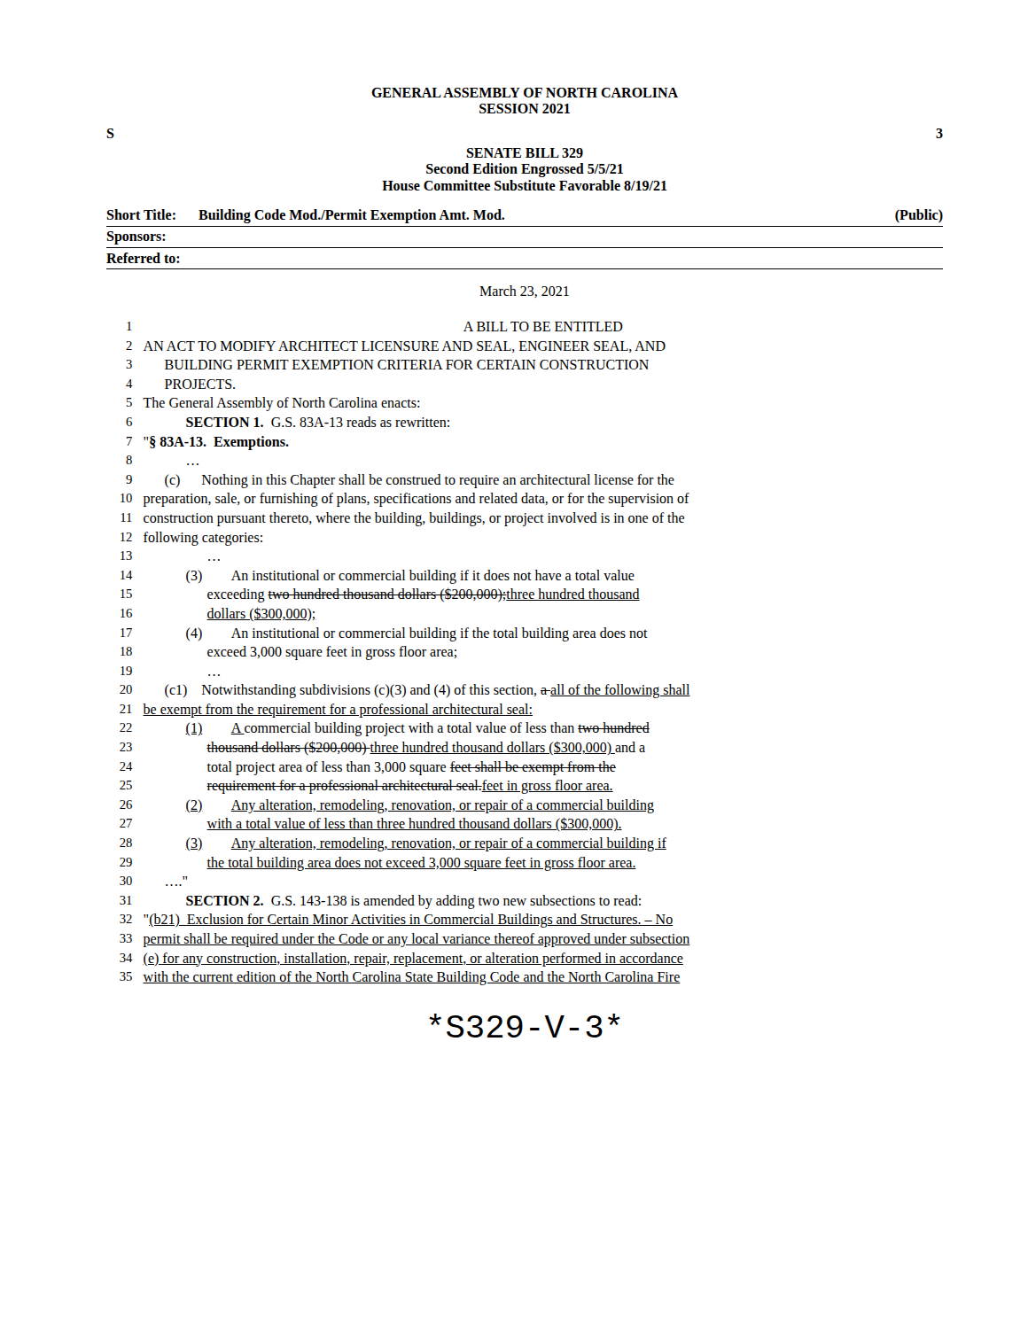GENERAL ASSEMBLY OF NORTH CAROLINA SESSION 2021
S 3
SENATE BILL 329 Second Edition Engrossed 5/5/21 House Committee Substitute Favorable 8/19/21
| Short Title: | Building Code Mod./Permit Exemption Amt. Mod. | (Public) |
| Sponsors: | |
| Referred to: | |
March 23, 2021
A BILL TO BE ENTITLED
AN ACT TO MODIFY ARCHITECT LICENSURE AND SEAL, ENGINEER SEAL, AND
BUILDING PERMIT EXEMPTION CRITERIA FOR CERTAIN CONSTRUCTION
PROJECTS.
The General Assembly of North Carolina enacts:
SECTION 1. G.S. 83A-13 reads as rewritten:
"§ 83A-13. Exemptions.
…
(c) Nothing in this Chapter shall be construed to require an architectural license for the
preparation, sale, or furnishing of plans, specifications and related data, or for the supervision of
construction pursuant thereto, where the building, buildings, or project involved is in one of the
following categories:
…
(3) An institutional or commercial building if it does not have a total value
exceeding two hundred thousand dollars ($200,000); three hundred thousand
dollars ($300,000);
(4) An institutional or commercial building if the total building area does not
exceed 3,000 square feet in gross floor area;
…
(c1) Notwithstanding subdivisions (c)(3) and (4) of this section, a all of the following shall
be exempt from the requirement for a professional architectural seal:
(1) A commercial building project with a total value of less than two hundred
thousand dollars ($200,000) three hundred thousand dollars ($300,000) and a
total project area of less than 3,000 square feet shall be exempt from the
requirement for a professional architectural seal. feet in gross floor area.
(2) Any alteration, remodeling, renovation, or repair of a commercial building
with a total value of less than three hundred thousand dollars ($300,000).
(3) Any alteration, remodeling, renovation, or repair of a commercial building if
the total building area does not exceed 3,000 square feet in gross floor area.
…."
SECTION 2. G.S. 143-138 is amended by adding two new subsections to read:
"(b21) Exclusion for Certain Minor Activities in Commercial Buildings and Structures. – No
permit shall be required under the Code or any local variance thereof approved under subsection
(e) for any construction, installation, repair, replacement, or alteration performed in accordance
with the current edition of the North Carolina State Building Code and the North Carolina Fire
*S329-V-3*